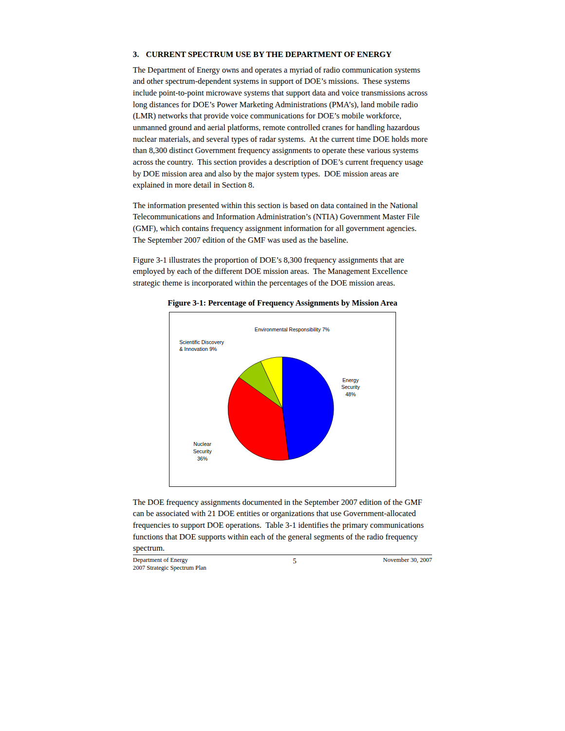3. CURRENT SPECTRUM USE BY THE DEPARTMENT OF ENERGY
The Department of Energy owns and operates a myriad of radio communication systems and other spectrum-dependent systems in support of DOE’s missions. These systems include point-to-point microwave systems that support data and voice transmissions across long distances for DOE’s Power Marketing Administrations (PMA’s), land mobile radio (LMR) networks that provide voice communications for DOE’s mobile workforce, unmanned ground and aerial platforms, remote controlled cranes for handling hazardous nuclear materials, and several types of radar systems. At the current time DOE holds more than 8,300 distinct Government frequency assignments to operate these various systems across the country. This section provides a description of DOE’s current frequency usage by DOE mission area and also by the major system types. DOE mission areas are explained in more detail in Section 8.
The information presented within this section is based on data contained in the National Telecommunications and Information Administration’s (NTIA) Government Master File (GMF), which contains frequency assignment information for all government agencies. The September 2007 edition of the GMF was used as the baseline.
Figure 3-1 illustrates the proportion of DOE’s 8,300 frequency assignments that are employed by each of the different DOE mission areas. The Management Excellence strategic theme is incorporated within the percentages of the DOE mission areas.
Figure 3-1: Percentage of Frequency Assignments by Mission Area
Environmental Responsibility 7% Scientific Discovery & Innovation 9% Energy Security 48% Nuclear Security 36%
The DOE frequency assignments documented in the September 2007 edition of the GMF can be associated with 21 DOE entities or organizations that use Government-allocated frequencies to support DOE operations. Table 3-1 identifies the primary communications functions that DOE supports within each of the general segments of the radio frequency spectrum.
Department of Energy
2007 Strategic Spectrum Plan
November 30, 2007
5